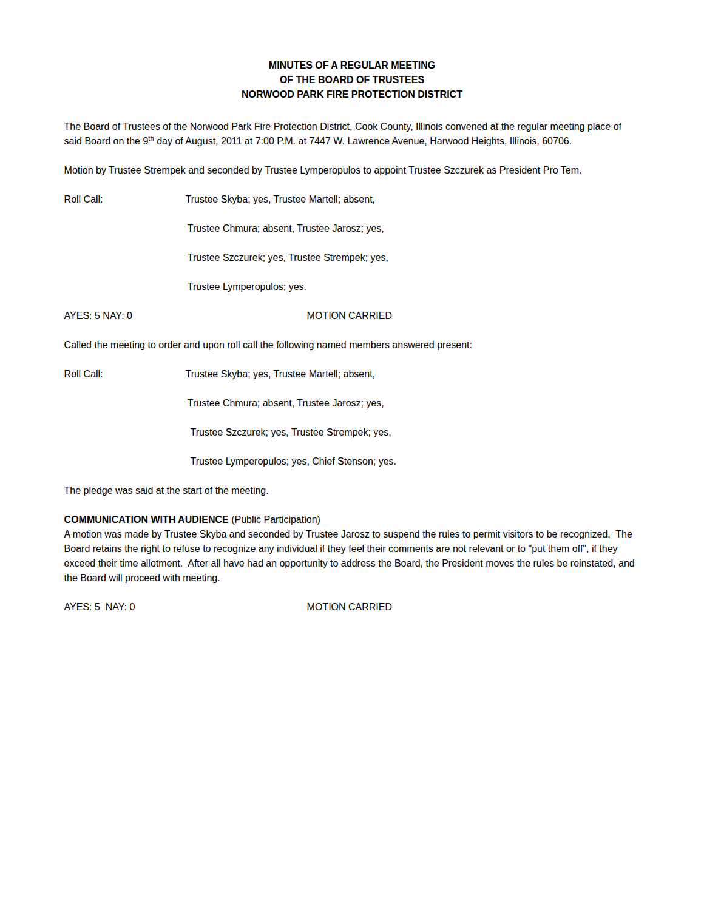MINUTES OF A REGULAR MEETING
OF THE BOARD OF TRUSTEES
NORWOOD PARK FIRE PROTECTION DISTRICT
The Board of Trustees of the Norwood Park Fire Protection District, Cook County, Illinois convened at the regular meeting place of said Board on the 9th day of August, 2011 at 7:00 P.M. at 7447 W. Lawrence Avenue, Harwood Heights, Illinois, 60706.
Motion by Trustee Strempek and seconded by Trustee Lymperopulos to appoint Trustee Szczurek as President Pro Tem.
Roll Call:
Trustee Skyba; yes, Trustee Martell; absent,
Trustee Chmura; absent, Trustee Jarosz; yes,
Trustee Szczurek; yes, Trustee Strempek; yes,
Trustee Lymperopulos; yes.
AYES: 5 NAY: 0
MOTION CARRIED
Called the meeting to order and upon roll call the following named members answered present:
Roll Call:
Trustee Skyba; yes, Trustee Martell; absent,
Trustee Chmura; absent, Trustee Jarosz; yes,
Trustee Szczurek; yes, Trustee Strempek; yes,
Trustee Lymperopulos; yes, Chief Stenson; yes.
The pledge was said at the start of the meeting.
COMMUNICATION WITH AUDIENCE (Public Participation)
A motion was made by Trustee Skyba and seconded by Trustee Jarosz to suspend the rules to permit visitors to be recognized. The Board retains the right to refuse to recognize any individual if they feel their comments are not relevant or to "put them off", if they exceed their time allotment. After all have had an opportunity to address the Board, the President moves the rules be reinstated, and the Board will proceed with meeting.
AYES: 5 NAY: 0
MOTION CARRIED